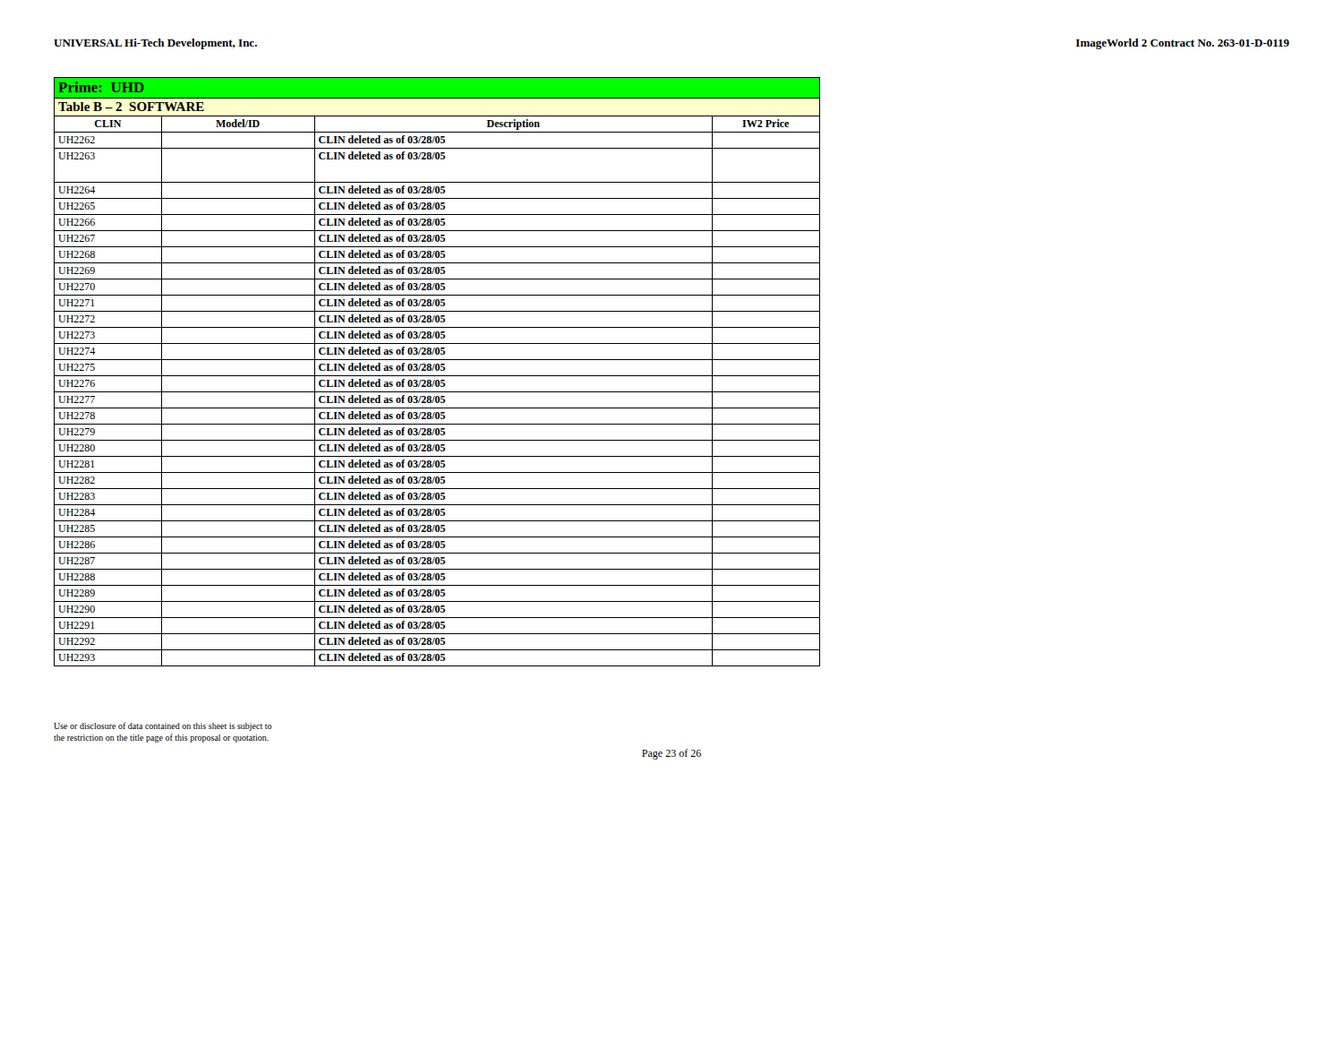UNIVERSAL Hi-Tech Development, Inc.
ImageWorld 2 Contract No. 263-01-D-0119
| Prime: UHD |
| Table B – 2 SOFTWARE |
| CLIN | Model/ID | Description | IW2 Price |
| UH2262 | | CLIN deleted as of 03/28/05 | |
| UH2263 | | CLIN deleted as of 03/28/05 | |
| UH2264 | | CLIN deleted as of 03/28/05 | |
| UH2265 | | CLIN deleted as of 03/28/05 | |
| UH2266 | | CLIN deleted as of 03/28/05 | |
| UH2267 | | CLIN deleted as of 03/28/05 | |
| UH2268 | | CLIN deleted as of 03/28/05 | |
| UH2269 | | CLIN deleted as of 03/28/05 | |
| UH2270 | | CLIN deleted as of 03/28/05 | |
| UH2271 | | CLIN deleted as of 03/28/05 | |
| UH2272 | | CLIN deleted as of 03/28/05 | |
| UH2273 | | CLIN deleted as of 03/28/05 | |
| UH2274 | | CLIN deleted as of 03/28/05 | |
| UH2275 | | CLIN deleted as of 03/28/05 | |
| UH2276 | | CLIN deleted as of 03/28/05 | |
| UH2277 | | CLIN deleted as of 03/28/05 | |
| UH2278 | | CLIN deleted as of 03/28/05 | |
| UH2279 | | CLIN deleted as of 03/28/05 | |
| UH2280 | | CLIN deleted as of 03/28/05 | |
| UH2281 | | CLIN deleted as of 03/28/05 | |
| UH2282 | | CLIN deleted as of 03/28/05 | |
| UH2283 | | CLIN deleted as of 03/28/05 | |
| UH2284 | | CLIN deleted as of 03/28/05 | |
| UH2285 | | CLIN deleted as of 03/28/05 | |
| UH2286 | | CLIN deleted as of 03/28/05 | |
| UH2287 | | CLIN deleted as of 03/28/05 | |
| UH2288 | | CLIN deleted as of 03/28/05 | |
| UH2289 | | CLIN deleted as of 03/28/05 | |
| UH2290 | | CLIN deleted as of 03/28/05 | |
| UH2291 | | CLIN deleted as of 03/28/05 | |
| UH2292 | | CLIN deleted as of 03/28/05 | |
| UH2293 | | CLIN deleted as of 03/28/05 | |
Use or disclosure of data contained on this sheet is subject to
the restriction on the title page of this proposal or quotation.
Page 23 of 26